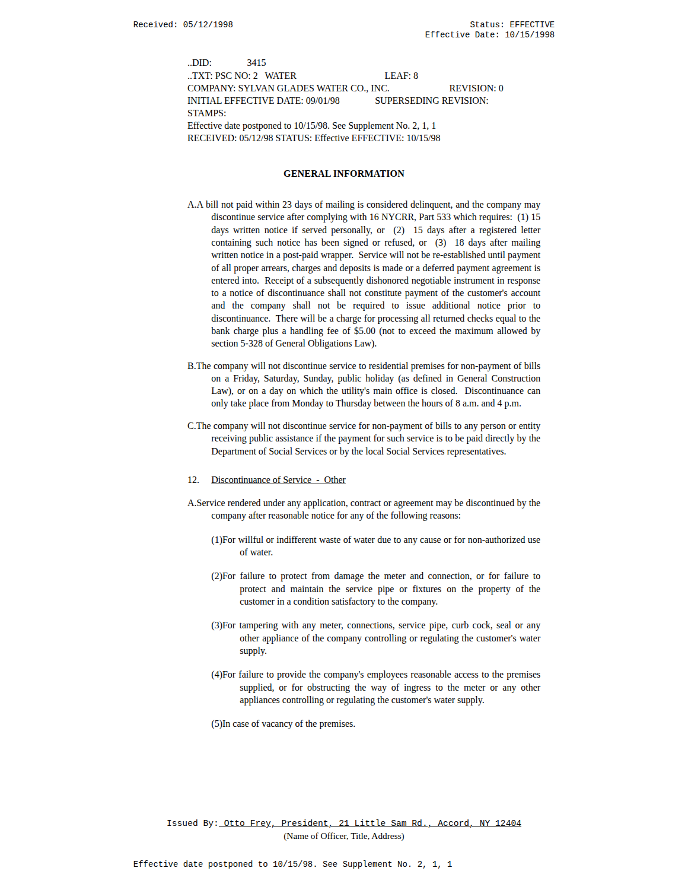Received: 05/12/1998
Status: EFFECTIVE
Effective Date: 10/15/1998
..DID: 3415
..TXT: PSC NO: 2 WATER LEAF: 8
COMPANY: SYLVAN GLADES WATER CO., INC. REVISION: 0
INITIAL EFFECTIVE DATE: 09/01/98 SUPERSEDING REVISION:
STAMPS:
Effective date postponed to 10/15/98. See Supplement No. 2, 1, 1
RECEIVED: 05/12/98 STATUS: Effective EFFECTIVE: 10/15/98
GENERAL INFORMATION
A. A bill not paid within 23 days of mailing is considered delinquent, and the company may discontinue service after complying with 16 NYCRR, Part 533 which requires: (1) 15 days written notice if served personally, or (2) 15 days after a registered letter containing such notice has been signed or refused, or (3) 18 days after mailing written notice in a post-paid wrapper. Service will not be re-established until payment of all proper arrears, charges and deposits is made or a deferred payment agreement is entered into. Receipt of a subsequently dishonored negotiable instrument in response to a notice of discontinuance shall not constitute payment of the customer's account and the company shall not be required to issue additional notice prior to discontinuance. There will be a charge for processing all returned checks equal to the bank charge plus a handling fee of $5.00 (not to exceed the maximum allowed by section 5-328 of General Obligations Law).
B. The company will not discontinue service to residential premises for non-payment of bills on a Friday, Saturday, Sunday, public holiday (as defined in General Construction Law), or on a day on which the utility's main office is closed. Discontinuance can only take place from Monday to Thursday between the hours of 8 a.m. and 4 p.m.
C. The company will not discontinue service for non-payment of bills to any person or entity receiving public assistance if the payment for such service is to be paid directly by the Department of Social Services or by the local Social Services representatives.
12. Discontinuance of Service - Other
A. Service rendered under any application, contract or agreement may be discontinued by the company after reasonable notice for any of the following reasons:
(1) For willful or indifferent waste of water due to any cause or for non-authorized use of water.
(2) For failure to protect from damage the meter and connection, or for failure to protect and maintain the service pipe or fixtures on the property of the customer in a condition satisfactory to the company.
(3) For tampering with any meter, connections, service pipe, curb cock, seal or any other appliance of the company controlling or regulating the customer's water supply.
(4) For failure to provide the company's employees reasonable access to the premises supplied, or for obstructing the way of ingress to the meter or any other appliances controlling or regulating the customer's water supply.
(5) In case of vacancy of the premises.
Issued By: Otto Frey, President, 21 Little Sam Rd., Accord, NY 12404
(Name of Officer, Title, Address)
Effective date postponed to 10/15/98. See Supplement No. 2, 1, 1